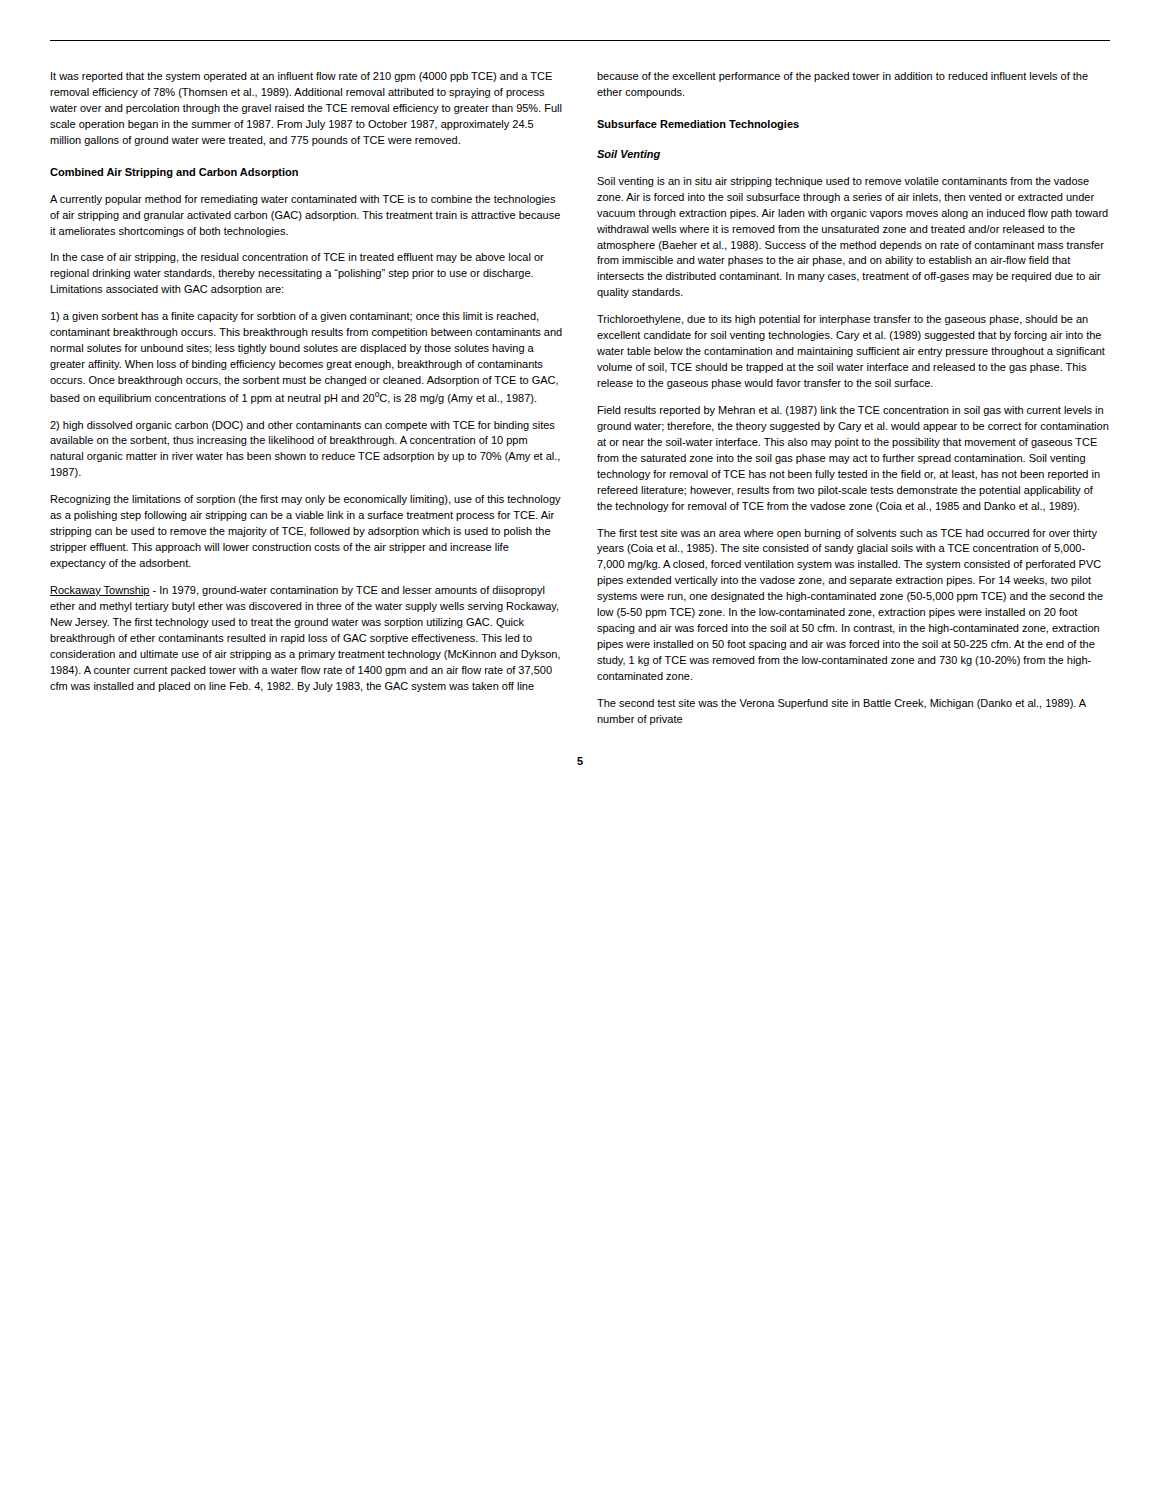It was reported that the system operated at an influent flow rate of 210 gpm (4000 ppb TCE) and a TCE removal efficiency of 78% (Thomsen et al., 1989). Additional removal attributed to spraying of process water over and percolation through the gravel raised the TCE removal efficiency to greater than 95%. Full scale operation began in the summer of 1987. From July 1987 to October 1987, approximately 24.5 million gallons of ground water were treated, and 775 pounds of TCE were removed.
Combined Air Stripping and Carbon Adsorption
A currently popular method for remediating water contaminated with TCE is to combine the technologies of air stripping and granular activated carbon (GAC) adsorption. This treatment train is attractive because it ameliorates shortcomings of both technologies.
In the case of air stripping, the residual concentration of TCE in treated effluent may be above local or regional drinking water standards, thereby necessitating a “polishing” step prior to use or discharge. Limitations associated with GAC adsorption are:
1) a given sorbent has a finite capacity for sorbtion of a given contaminant; once this limit is reached, contaminant breakthrough occurs. This breakthrough results from competition between contaminants and normal solutes for unbound sites; less tightly bound solutes are displaced by those solutes having a greater affinity. When loss of binding efficiency becomes great enough, breakthrough of contaminants occurs. Once breakthrough occurs, the sorbent must be changed or cleaned. Adsorption of TCE to GAC, based on equilibrium concentrations of 1 ppm at neutral pH and 20oC, is 28 mg/g (Amy et al., 1987).
2) high dissolved organic carbon (DOC) and other contaminants can compete with TCE for binding sites available on the sorbent, thus increasing the likelihood of breakthrough. A concentration of 10 ppm natural organic matter in river water has been shown to reduce TCE adsorption by up to 70% (Amy et al., 1987).
Recognizing the limitations of sorption (the first may only be economically limiting), use of this technology as a polishing step following air stripping can be a viable link in a surface treatment process for TCE. Air stripping can be used to remove the majority of TCE, followed by adsorption which is used to polish the stripper effluent. This approach will lower construction costs of the air stripper and increase life expectancy of the adsorbent.
Rockaway Township - In 1979, ground-water contamination by TCE and lesser amounts of diisopropyl ether and methyl tertiary butyl ether was discovered in three of the water supply wells serving Rockaway, New Jersey. The first technology used to treat the ground water was sorption utilizing GAC. Quick breakthrough of ether contaminants resulted in rapid loss of GAC sorptive effectiveness. This led to consideration and ultimate use of air stripping as a primary treatment technology (McKinnon and Dykson, 1984). A counter current packed tower with a water flow rate of 1400 gpm and an air flow rate of 37,500 cfm was installed and placed on line Feb. 4, 1982. By July 1983, the GAC system was taken off line
because of the excellent performance of the packed tower in addition to reduced influent levels of the ether compounds.
Subsurface Remediation Technologies
Soil Venting
Soil venting is an in situ air stripping technique used to remove volatile contaminants from the vadose zone. Air is forced into the soil subsurface through a series of air inlets, then vented or extracted under vacuum through extraction pipes. Air laden with organic vapors moves along an induced flow path toward withdrawal wells where it is removed from the unsaturated zone and treated and/or released to the atmosphere (Baeher et al., 1988). Success of the method depends on rate of contaminant mass transfer from immiscible and water phases to the air phase, and on ability to establish an air-flow field that intersects the distributed contaminant. In many cases, treatment of off-gases may be required due to air quality standards.
Trichloroethylene, due to its high potential for interphase transfer to the gaseous phase, should be an excellent candidate for soil venting technologies. Cary et al. (1989) suggested that by forcing air into the water table below the contamination and maintaining sufficient air entry pressure throughout a significant volume of soil, TCE should be trapped at the soil water interface and released to the gas phase. This release to the gaseous phase would favor transfer to the soil surface.
Field results reported by Mehran et al. (1987) link the TCE concentration in soil gas with current levels in ground water; therefore, the theory suggested by Cary et al. would appear to be correct for contamination at or near the soil-water interface. This also may point to the possibility that movement of gaseous TCE from the saturated zone into the soil gas phase may act to further spread contamination. Soil venting technology for removal of TCE has not been fully tested in the field or, at least, has not been reported in refereed literature; however, results from two pilot-scale tests demonstrate the potential applicability of the technology for removal of TCE from the vadose zone (Coia et al., 1985 and Danko et al., 1989).
The first test site was an area where open burning of solvents such as TCE had occurred for over thirty years (Coia et al., 1985). The site consisted of sandy glacial soils with a TCE concentration of 5,000-7,000 mg/kg. A closed, forced ventilation system was installed. The system consisted of perforated PVC pipes extended vertically into the vadose zone, and separate extraction pipes. For 14 weeks, two pilot systems were run, one designated the high-contaminated zone (50-5,000 ppm TCE) and the second the low (5-50 ppm TCE) zone. In the low-contaminated zone, extraction pipes were installed on 20 foot spacing and air was forced into the soil at 50 cfm. In contrast, in the high-contaminated zone, extraction pipes were installed on 50 foot spacing and air was forced into the soil at 50-225 cfm. At the end of the study, 1 kg of TCE was removed from the low-contaminated zone and 730 kg (10-20%) from the high-contaminated zone.
The second test site was the Verona Superfund site in Battle Creek, Michigan (Danko et al., 1989). A number of private
5